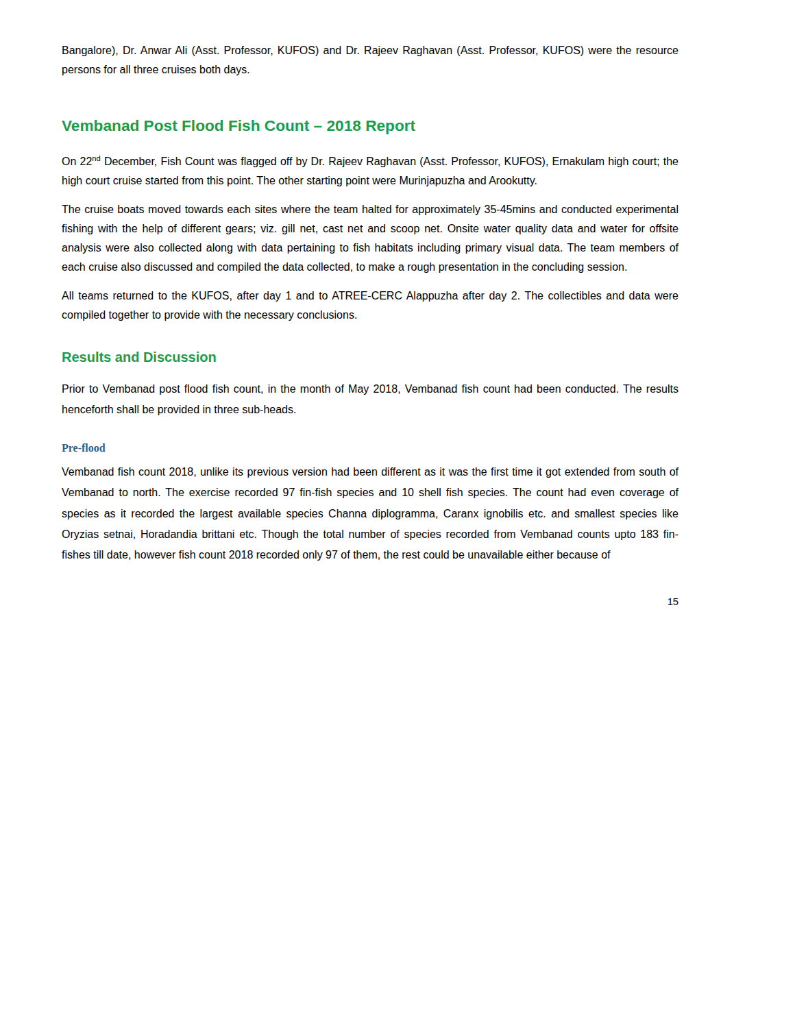Bangalore), Dr. Anwar Ali (Asst. Professor, KUFOS) and Dr. Rajeev Raghavan (Asst. Professor, KUFOS) were the resource persons for all three cruises both days.
Vembanad Post Flood Fish Count – 2018 Report
On 22nd December, Fish Count was flagged off by Dr. Rajeev Raghavan (Asst. Professor, KUFOS), Ernakulam high court; the high court cruise started from this point. The other starting point were Murinjapuzha and Arookutty.
The cruise boats moved towards each sites where the team halted for approximately 35-45mins and conducted experimental fishing with the help of different gears; viz. gill net, cast net and scoop net. Onsite water quality data and water for offsite analysis were also collected along with data pertaining to fish habitats including primary visual data. The team members of each cruise also discussed and compiled the data collected, to make a rough presentation in the concluding session.
All teams returned to the KUFOS, after day 1 and to ATREE-CERC Alappuzha after day 2. The collectibles and data were compiled together to provide with the necessary conclusions.
Results and Discussion
Prior to Vembanad post flood fish count, in the month of May 2018, Vembanad fish count had been conducted. The results henceforth shall be provided in three sub-heads.
Pre-flood
Vembanad fish count 2018, unlike its previous version had been different as it was the first time it got extended from south of Vembanad to north. The exercise recorded 97 fin-fish species and 10 shell fish species. The count had even coverage of species as it recorded the largest available species Channa diplogramma, Caranx ignobilis etc. and smallest species like Oryzias setnai, Horadandia brittani etc. Though the total number of species recorded from Vembanad counts upto 183 fin-fishes till date, however fish count 2018 recorded only 97 of them, the rest could be unavailable either because of
15